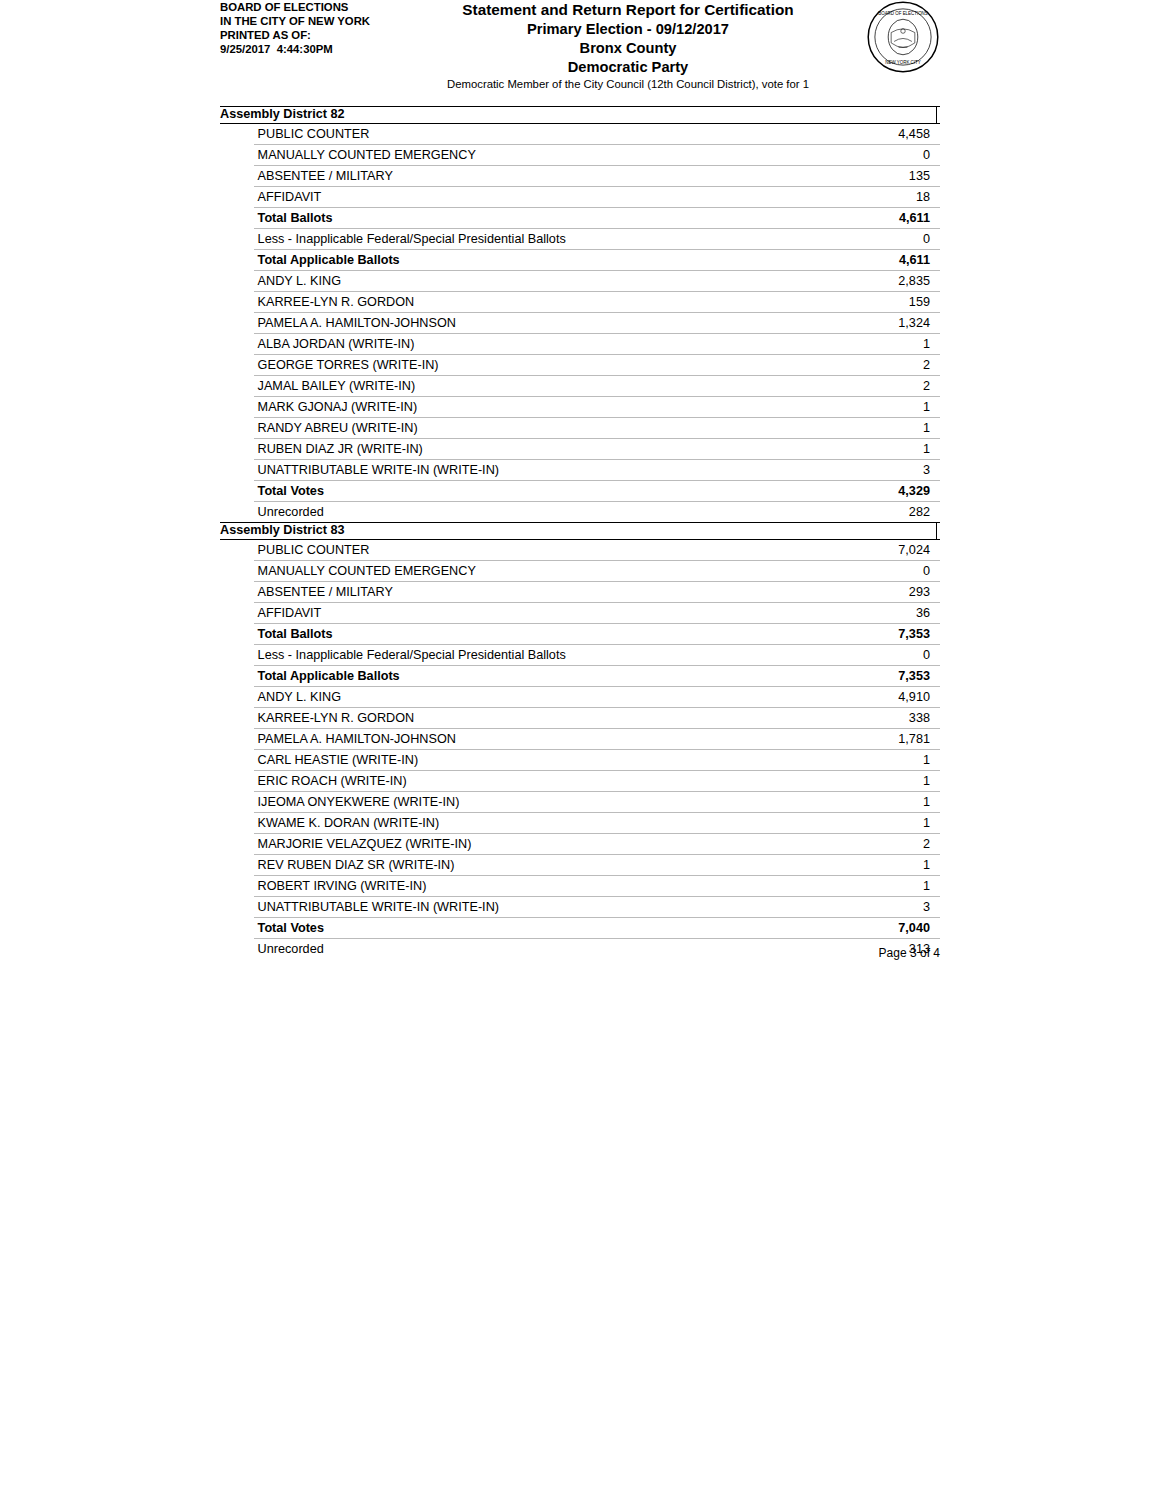BOARD OF ELECTIONS
IN THE CITY OF NEW YORK
PRINTED AS OF:
9/25/2017 4:44:30PM
Statement and Return Report for Certification
Primary Election - 09/12/2017
Bronx County
Democratic Party
Democratic Member of the City Council (12th Council District), vote for 1
BOARD OF ELECTIONS NEW YORK CITY
Assembly District 82
| PUBLIC COUNTER | 4,458 |
| MANUALLY COUNTED EMERGENCY | 0 |
| ABSENTEE / MILITARY | 135 |
| AFFIDAVIT | 18 |
| Total Ballots | 4,611 |
| Less - Inapplicable Federal/Special Presidential Ballots | 0 |
| Total Applicable Ballots | 4,611 |
| ANDY L. KING | 2,835 |
| KARREE-LYN R. GORDON | 159 |
| PAMELA A. HAMILTON-JOHNSON | 1,324 |
| ALBA JORDAN (WRITE-IN) | 1 |
| GEORGE TORRES (WRITE-IN) | 2 |
| JAMAL BAILEY (WRITE-IN) | 2 |
| MARK GJONAJ (WRITE-IN) | 1 |
| RANDY ABREU (WRITE-IN) | 1 |
| RUBEN DIAZ JR (WRITE-IN) | 1 |
| UNATTRIBUTABLE WRITE-IN (WRITE-IN) | 3 |
| Total Votes | 4,329 |
| Unrecorded | 282 |
Assembly District 83
| PUBLIC COUNTER | 7,024 |
| MANUALLY COUNTED EMERGENCY | 0 |
| ABSENTEE / MILITARY | 293 |
| AFFIDAVIT | 36 |
| Total Ballots | 7,353 |
| Less - Inapplicable Federal/Special Presidential Ballots | 0 |
| Total Applicable Ballots | 7,353 |
| ANDY L. KING | 4,910 |
| KARREE-LYN R. GORDON | 338 |
| PAMELA A. HAMILTON-JOHNSON | 1,781 |
| CARL HEASTIE (WRITE-IN) | 1 |
| ERIC ROACH (WRITE-IN) | 1 |
| IJEOMA ONYEKWERE (WRITE-IN) | 1 |
| KWAME K. DORAN (WRITE-IN) | 1 |
| MARJORIE VELAZQUEZ (WRITE-IN) | 2 |
| REV RUBEN DIAZ SR (WRITE-IN) | 1 |
| ROBERT IRVING (WRITE-IN) | 1 |
| UNATTRIBUTABLE WRITE-IN (WRITE-IN) | 3 |
| Total Votes | 7,040 |
| Unrecorded | 313 |
Page 3 of 4